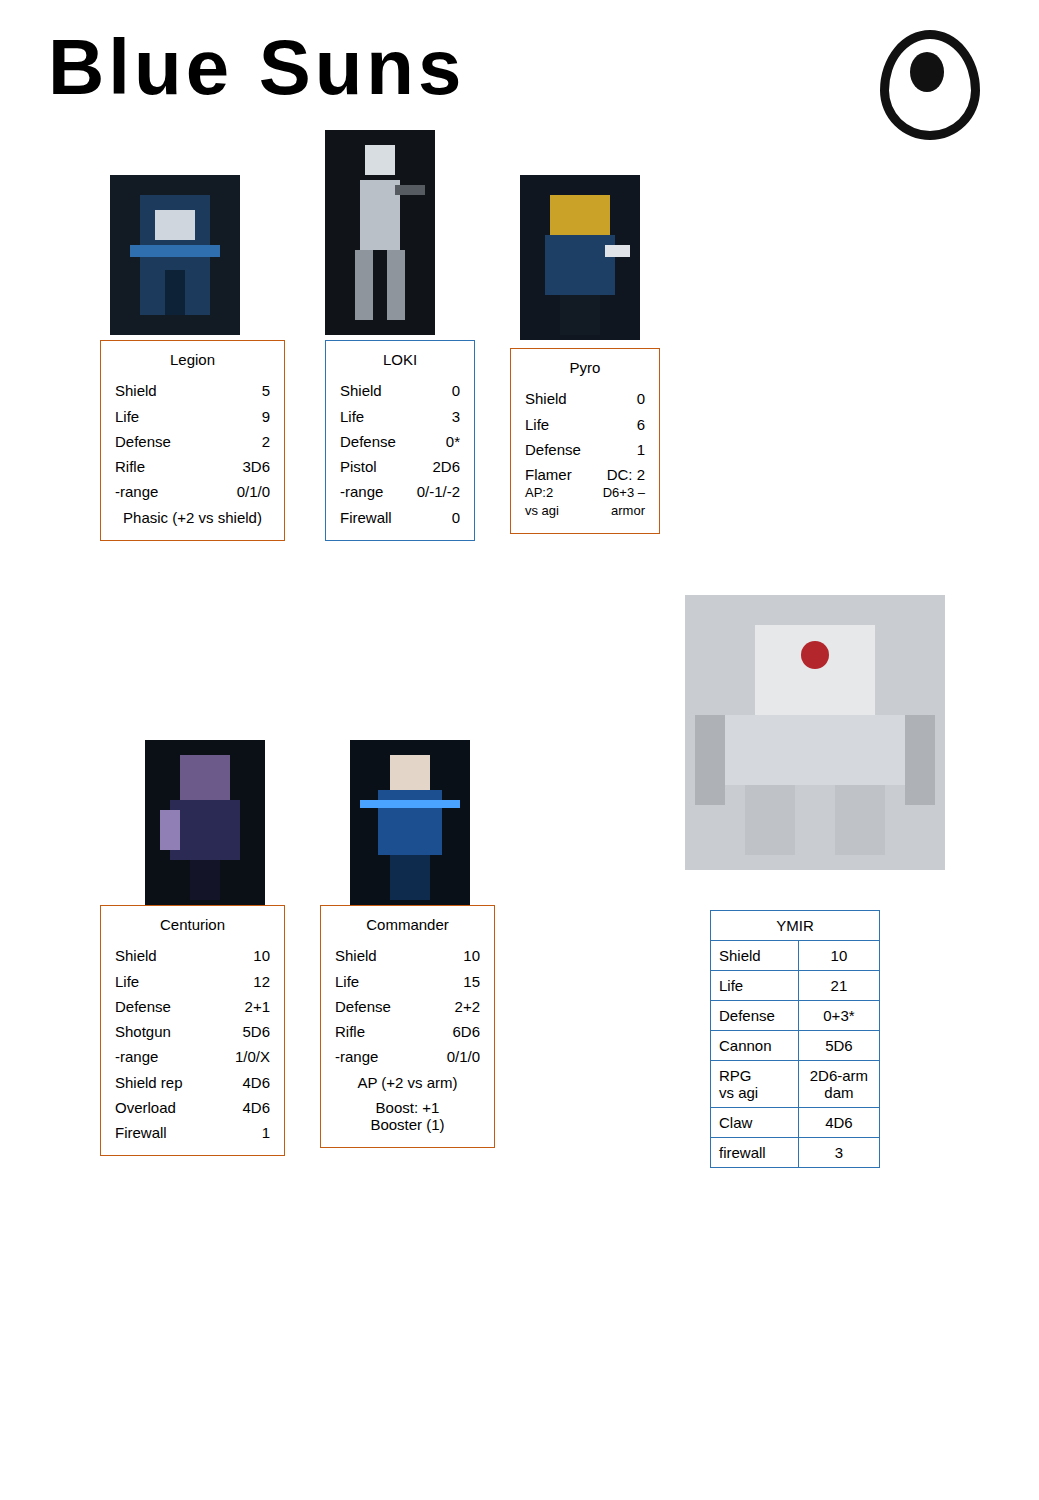Blue Suns
Legion
| Shield | 5 |
| Life | 9 |
| Defense | 2 |
| Rifle | 3D6 |
| -range | 0/1/0 |
| Phasic (+2 vs shield) |
LOKI
| Shield | 0 |
| Life | 3 |
| Defense | 0* |
| Pistol | 2D6 |
| -range | 0/-1/-2 |
| Firewall | 0 |
Pyro
| Shield | 0 |
| Life | 6 |
| Defense | 1 |
| Flamer AP:2 vs agi | DC: 2 D6+3 – armor |
Centurion
| Shield | 10 |
| Life | 12 |
| Defense | 2+1 |
| Shotgun | 5D6 |
| -range | 1/0/X |
| Shield rep | 4D6 |
| Overload | 4D6 |
| Firewall | 1 |
Commander
| Shield | 10 |
| Life | 15 |
| Defense | 2+2 |
| Rifle | 6D6 |
| -range | 0/1/0 |
| AP (+2 vs arm) |
| Boost: +1 Booster (1) |
| YMIR |
| Shield | 10 |
| Life | 21 |
| Defense | 0+3* |
| Cannon | 5D6 |
| RPG vs agi | 2D6-arm dam |
| Claw | 4D6 |
| firewall | 3 |